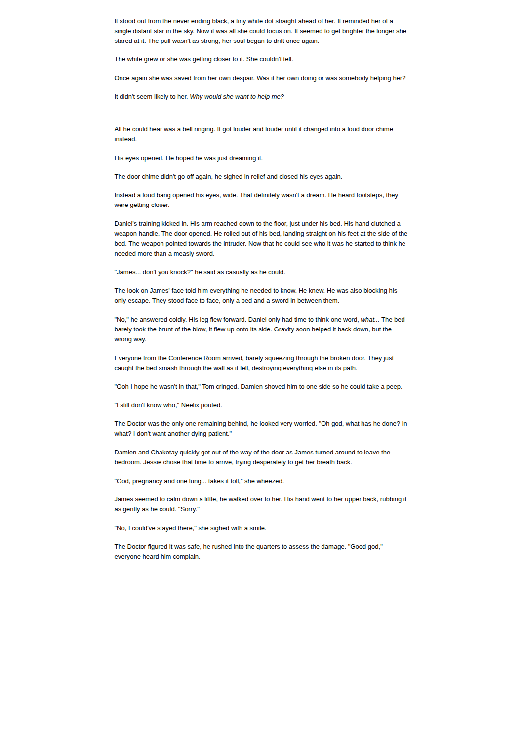It stood out from the never ending black, a tiny white dot straight ahead of her. It reminded her of a single distant star in the sky. Now it was all she could focus on. It seemed to get brighter the longer she stared at it. The pull wasn't as strong, her soul began to drift once again.
The white grew or she was getting closer to it. She couldn't tell.
Once again she was saved from her own despair. Was it her own doing or was somebody helping her?
It didn't seem likely to her. Why would she want to help me?
All he could hear was a bell ringing. It got louder and louder until it changed into a loud door chime instead.
His eyes opened. He hoped he was just dreaming it.
The door chime didn't go off again, he sighed in relief and closed his eyes again.
Instead a loud bang opened his eyes, wide. That definitely wasn't a dream. He heard footsteps, they were getting closer.
Daniel's training kicked in. His arm reached down to the floor, just under his bed. His hand clutched a weapon handle. The door opened. He rolled out of his bed, landing straight on his feet at the side of the bed. The weapon pointed towards the intruder. Now that he could see who it was he started to think he needed more than a measly sword.
"James... don't you knock?" he said as casually as he could.
The look on James' face told him everything he needed to know. He knew. He was also blocking his only escape. They stood face to face, only a bed and a sword in between them.
"No," he answered coldly. His leg flew forward. Daniel only had time to think one word, what... The bed barely took the brunt of the blow, it flew up onto its side. Gravity soon helped it back down, but the wrong way.
Everyone from the Conference Room arrived, barely squeezing through the broken door. They just caught the bed smash through the wall as it fell, destroying everything else in its path.
"Ooh I hope he wasn't in that," Tom cringed. Damien shoved him to one side so he could take a peep.
"I still don't know who," Neelix pouted.
The Doctor was the only one remaining behind, he looked very worried. "Oh god, what has he done? In what? I don't want another dying patient."
Damien and Chakotay quickly got out of the way of the door as James turned around to leave the bedroom. Jessie chose that time to arrive, trying desperately to get her breath back.
"God, pregnancy and one lung... takes it toll," she wheezed.
James seemed to calm down a little, he walked over to her. His hand went to her upper back, rubbing it as gently as he could. "Sorry."
"No, I could've stayed there," she sighed with a smile.
The Doctor figured it was safe, he rushed into the quarters to assess the damage. "Good god," everyone heard him complain.